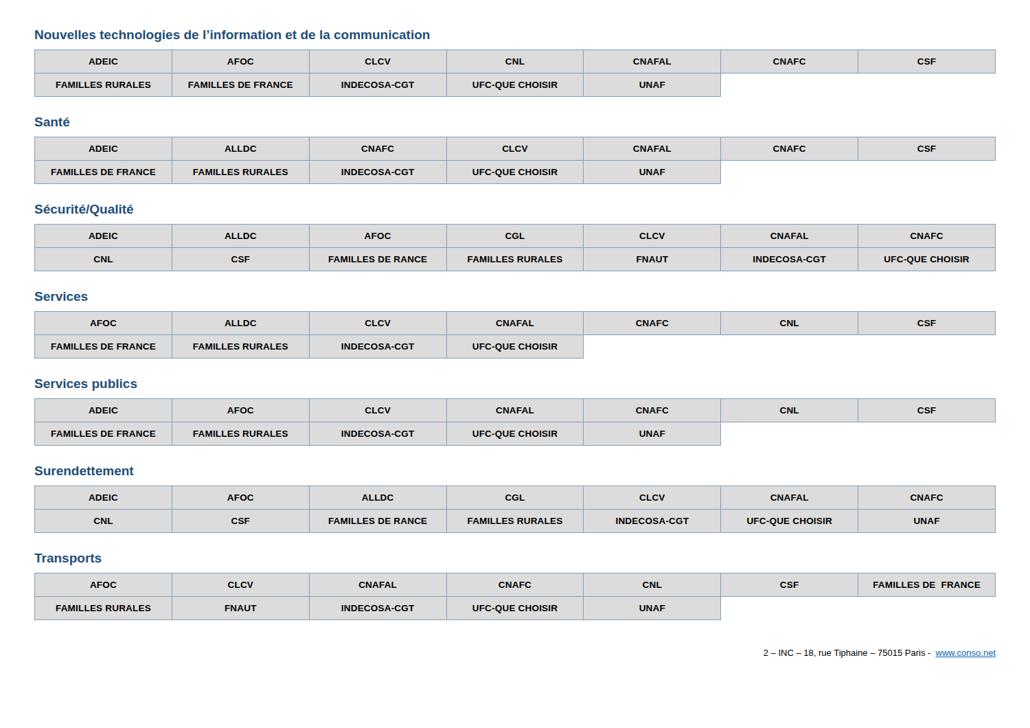Nouvelles technologies de l’information et de la communication
| ADEIC | AFOC | CLCV | CNL | CNAFAL | CNAFC | CSF |
| FAMILLES RURALES | FAMILLES DE FRANCE | INDECOSA-CGT | UFC-QUE CHOISIR | UNAF | | |
Santé
| ADEIC | ALLDC | CNAFC | CLCV | CNAFAL | CNAFC | CSF |
| FAMILLES DE FRANCE | FAMILLES RURALES | INDECOSA-CGT | UFC-QUE CHOISIR | UNAF | | |
Sécurité/Qualité
| ADEIC | ALLDC | AFOC | CGL | CLCV | CNAFAL | CNAFC |
| CNL | CSF | FAMILLES DE RANCE | FAMILLES RURALES | FNAUT | INDECOSA-CGT | UFC-QUE CHOISIR |
Services
| AFOC | ALLDC | CLCV | CNAFAL | CNAFC | CNL | CSF |
| FAMILLES DE FRANCE | FAMILLES RURALES | INDECOSA-CGT | UFC-QUE CHOISIR | | | |
Services publics
| ADEIC | AFOC | CLCV | CNAFAL | CNAFC | CNL | CSF |
| FAMILLES DE FRANCE | FAMILLES RURALES | INDECOSA-CGT | UFC-QUE CHOISIR | UNAF | | |
Surendettement
| ADEIC | AFOC | ALLDC | CGL | CLCV | CNAFAL | CNAFC |
| CNL | CSF | FAMILLES DE RANCE | FAMILLES RURALES | INDECOSA-CGT | UFC-QUE CHOISIR | UNAF |
Transports
| AFOC | CLCV | CNAFAL | CNAFC | CNL | CSF | FAMILLES DE FRANCE |
| FAMILLES RURALES | FNAUT | INDECOSA-CGT | UFC-QUE CHOISIR | UNAF | | |
2 – INC – 18, rue Tiphaine – 75015 Paris - www.conso.net